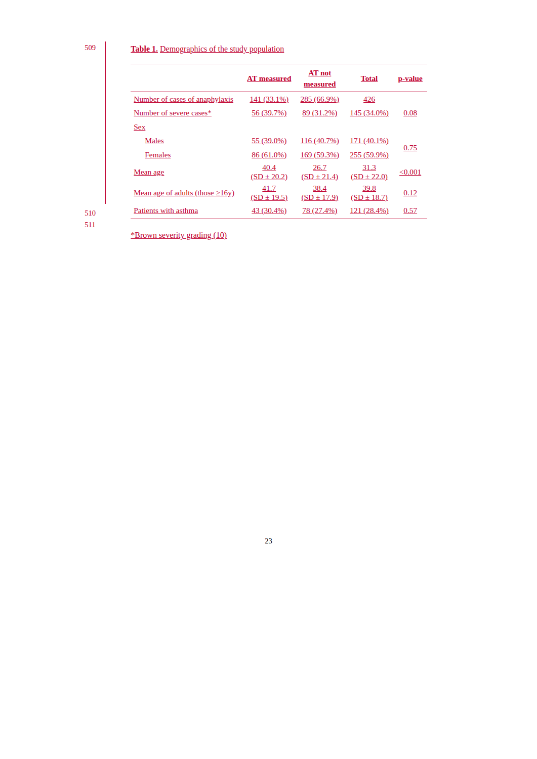509
Table 1. Demographics of the study population
| | AT measured | AT not measured | Total | p-value |
| --- | --- | --- | --- | --- |
| Number of cases of anaphylaxis | 141 (33.1%) | 285 (66.9%) | 426 | |
| Number of severe cases* | 56 (39.7%) | 89 (31.2%) | 145 (34.0%) | 0.08 |
| Sex | | | | |
| Males | 55 (39.0%) | 116 (40.7%) | 171 (40.1%) | 0.75 |
| Females | 86 (61.0%) | 169 (59.3%) | 255 (59.9%) |
| Mean age | 40.4 (SD ± 20.2) | 26.7 (SD ± 21.4) | 31.3 (SD ± 22.0) | <0.001 |
| Mean age of adults (those ≥16y) | 41.7 (SD ± 19.5) | 38.4 (SD ± 17.9) | 39.8 (SD ± 18.7) | 0.12 |
| Patients with asthma | 43 (30.4%) | 78 (27.4%) | 121 (28.4%) | 0.57 |
510
511
*Brown severity grading (10)
23